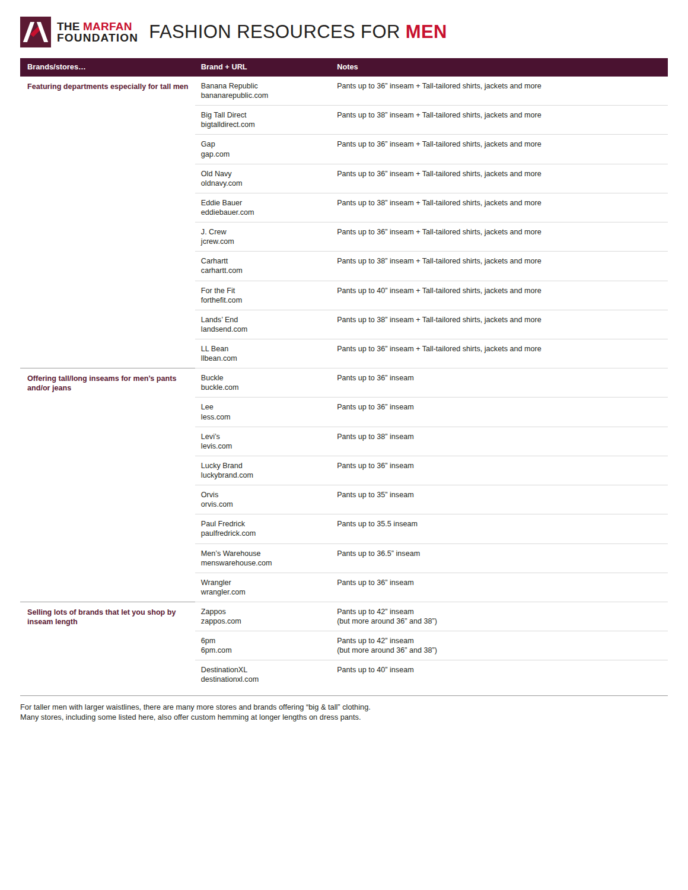THE MARFAN
FOUNDATION
FASHION RESOURCES FOR MEN
| Brands/stores… | Brand + URL | Notes |
| --- | --- | --- |
| Featuring departments especially for tall men | Banana Republic bananarepublic.com | Pants up to 36” inseam + Tall-tailored shirts, jackets and more |
| Big Tall Direct bigtalldirect.com | Pants up to 38” inseam + Tall-tailored shirts, jackets and more |
| Gap gap.com | Pants up to 36” inseam + Tall-tailored shirts, jackets and more |
| Old Navy oldnavy.com | Pants up to 36” inseam + Tall-tailored shirts, jackets and more |
| Eddie Bauer eddiebauer.com | Pants up to 38” inseam + Tall-tailored shirts, jackets and more |
| J. Crew jcrew.com | Pants up to 36” inseam + Tall-tailored shirts, jackets and more |
| Carhartt carhartt.com | Pants up to 38” inseam + Tall-tailored shirts, jackets and more |
| For the Fit forthefit.com | Pants up to 40” inseam + Tall-tailored shirts, jackets and more |
| Lands’ End landsend.com | Pants up to 38” inseam + Tall-tailored shirts, jackets and more |
| LL Bean llbean.com | Pants up to 36” inseam + Tall-tailored shirts, jackets and more |
| Offering tall/long inseams for men’s pants and/or jeans | Buckle buckle.com | Pants up to 36” inseam |
| Lee less.com | Pants up to 36” inseam |
| Levi’s levis.com | Pants up to 38” inseam |
| Lucky Brand luckybrand.com | Pants up to 36” inseam |
| Orvis orvis.com | Pants up to 35” inseam |
| Paul Fredrick paulfredrick.com | Pants up to 35.5 inseam |
| Men’s Warehouse menswarehouse.com | Pants up to 36.5” inseam |
| Wrangler wrangler.com | Pants up to 36” inseam |
| Selling lots of brands that let you shop by inseam length | Zappos zappos.com | Pants up to 42” inseam (but more around 36” and 38”) |
| 6pm 6pm.com | Pants up to 42” inseam (but more around 36” and 38”) |
| DestinationXL destinationxl.com | Pants up to 40” inseam |
For taller men with larger waistlines, there are many more stores and brands offering “big & tall” clothing.
Many stores, including some listed here, also offer custom hemming at longer lengths on dress pants.